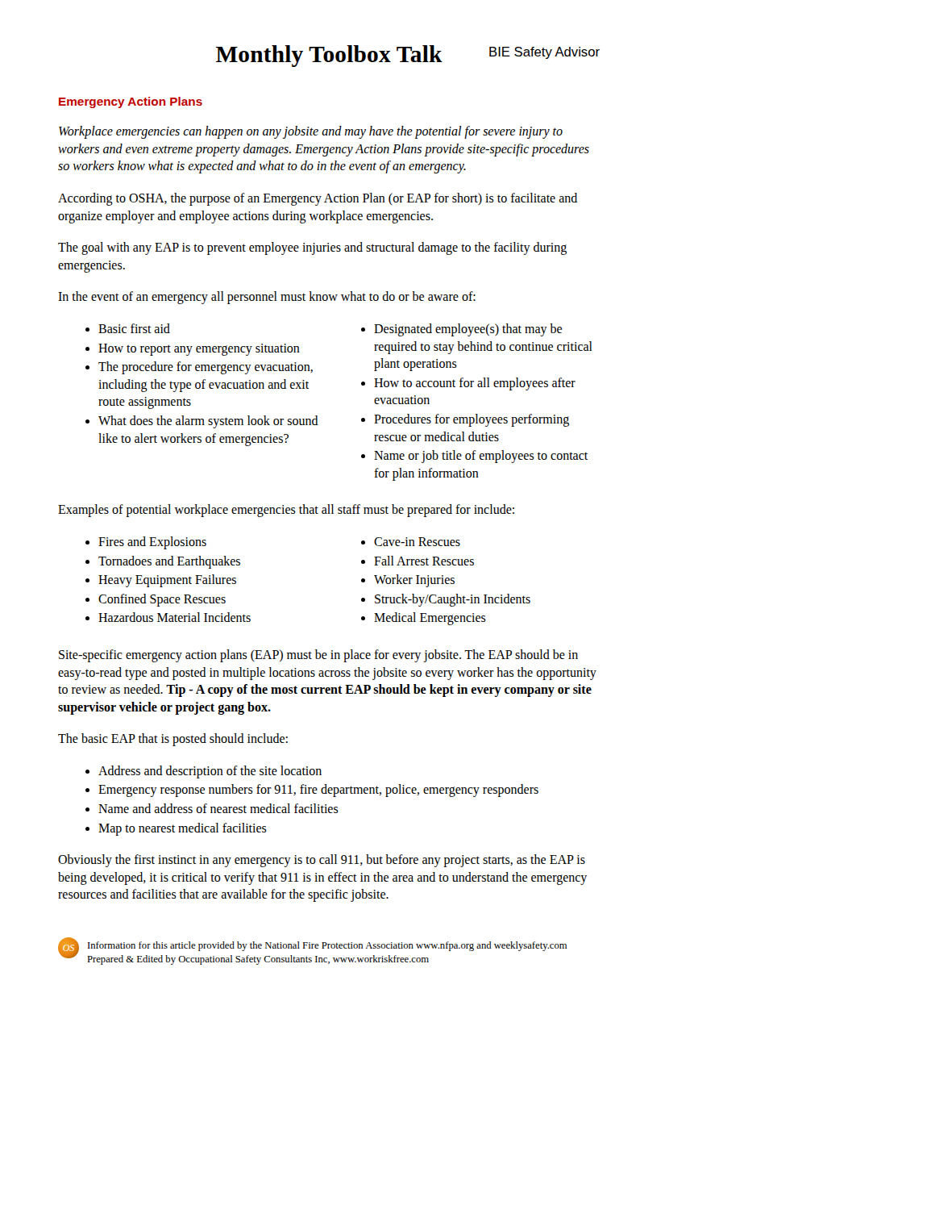Monthly Toolbox Talk
BIE Safety Advisor
Emergency Action Plans
Workplace emergencies can happen on any jobsite and may have the potential for severe injury to workers and even extreme property damages. Emergency Action Plans provide site-specific procedures so workers know what is expected and what to do in the event of an emergency.
According to OSHA, the purpose of an Emergency Action Plan (or EAP for short) is to facilitate and organize employer and employee actions during workplace emergencies.
The goal with any EAP is to prevent employee injuries and structural damage to the facility during emergencies.
In the event of an emergency all personnel must know what to do or be aware of:
Basic first aid
How to report any emergency situation
The procedure for emergency evacuation, including the type of evacuation and exit route assignments
What does the alarm system look or sound like to alert workers of emergencies?
Designated employee(s) that may be required to stay behind to continue critical plant operations
How to account for all employees after evacuation
Procedures for employees performing rescue or medical duties
Name or job title of employees to contact for plan information
Examples of potential workplace emergencies that all staff must be prepared for include:
Fires and Explosions
Tornadoes and Earthquakes
Heavy Equipment Failures
Confined Space Rescues
Hazardous Material Incidents
Cave-in Rescues
Fall Arrest Rescues
Worker Injuries
Struck-by/Caught-in Incidents
Medical Emergencies
Site-specific emergency action plans (EAP) must be in place for every jobsite. The EAP should be in easy-to-read type and posted in multiple locations across the jobsite so every worker has the opportunity to review as needed. Tip - A copy of the most current EAP should be kept in every company or site supervisor vehicle or project gang box.
The basic EAP that is posted should include:
Address and description of the site location
Emergency response numbers for 911, fire department, police, emergency responders
Name and address of nearest medical facilities
Map to nearest medical facilities
Obviously the first instinct in any emergency is to call 911, but before any project starts, as the EAP is being developed, it is critical to verify that 911 is in effect in the area and to understand the emergency resources and facilities that are available for the specific jobsite.
Information for this article provided by the National Fire Protection Association www.nfpa.org and weeklysafety.com
Prepared & Edited by Occupational Safety Consultants Inc, www.workriskfree.com